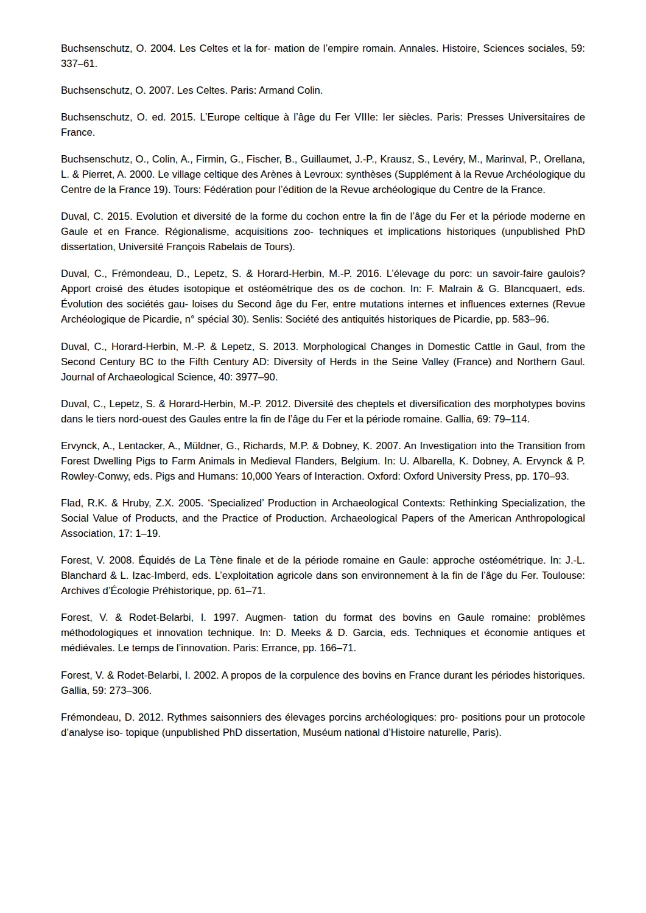Buchsenschutz, O. 2004. Les Celtes et la for- mation de l’empire romain. Annales. Histoire, Sciences sociales, 59: 337–61.
Buchsenschutz, O. 2007. Les Celtes. Paris: Armand Colin.
Buchsenschutz, O. ed. 2015. L’Europe celtique à l’âge du Fer VIIIe: Ier siècles. Paris: Presses Universitaires de France.
Buchsenschutz, O., Colin, A., Firmin, G., Fischer, B., Guillaumet, J.-P., Krausz, S., Levéry, M., Marinval, P., Orellana, L. & Pierret, A. 2000. Le village celtique des Arènes à Levroux: synthèses (Supplément à la Revue Archéologique du Centre de la France 19). Tours: Fédération pour l’édition de la Revue archéologique du Centre de la France.
Duval, C. 2015. Evolution et diversité de la forme du cochon entre la fin de l’âge du Fer et la période moderne en Gaule et en France. Régionalisme, acquisitions zoo- techniques et implications historiques (unpublished PhD dissertation, Université François Rabelais de Tours).
Duval, C., Frémondeau, D., Lepetz, S. & Horard-Herbin, M.-P. 2016. L’élevage du porc: un savoir-faire gaulois? Apport croisé des études isotopique et ostéométrique des os de cochon. In: F. Malrain & G. Blancquaert, eds. Évolution des sociétés gau- loises du Second âge du Fer, entre mutations internes et influences externes (Revue Archéologique de Picardie, n° spécial 30). Senlis: Société des antiquités historiques de Picardie, pp. 583–96.
Duval, C., Horard-Herbin, M.-P. & Lepetz, S. 2013. Morphological Changes in Domestic Cattle in Gaul, from the Second Century BC to the Fifth Century AD: Diversity of Herds in the Seine Valley (France) and Northern Gaul. Journal of Archaeological Science, 40: 3977–90.
Duval, C., Lepetz, S. & Horard-Herbin, M.-P. 2012. Diversité des cheptels et diversification des morphotypes bovins dans le tiers nord-ouest des Gaules entre la fin de l’âge du Fer et la période romaine. Gallia, 69: 79–114.
Ervynck, A., Lentacker, A., Müldner, G., Richards, M.P. & Dobney, K. 2007. An Investigation into the Transition from Forest Dwelling Pigs to Farm Animals in Medieval Flanders, Belgium. In: U. Albarella, K. Dobney, A. Ervynck & P. Rowley-Conwy, eds. Pigs and Humans: 10,000 Years of Interaction. Oxford: Oxford University Press, pp. 170–93.
Flad, R.K. & Hruby, Z.X. 2005. ‘Specialized’ Production in Archaeological Contexts: Rethinking Specialization, the Social Value of Products, and the Practice of Production. Archaeological Papers of the American Anthropological Association, 17: 1–19.
Forest, V. 2008. Équidés de La Tène finale et de la période romaine en Gaule: approche ostéométrique. In: J.-L. Blanchard & L. Izac-Imberd, eds. L’exploitation agricole dans son environnement à la fin de l’âge du Fer. Toulouse: Archives d’Écologie Préhistorique, pp. 61–71.
Forest, V. & Rodet-Belarbi, I. 1997. Augmen- tation du format des bovins en Gaule romaine: problèmes méthodologiques et innovation technique. In: D. Meeks & D. Garcia, eds. Techniques et économie antiques et médiévales. Le temps de l’innovation. Paris: Errance, pp. 166–71.
Forest, V. & Rodet-Belarbi, I. 2002. A propos de la corpulence des bovins en France durant les périodes historiques. Gallia, 59: 273–306.
Frémondeau, D. 2012. Rythmes saisonniers des élevages porcins archéologiques: pro- positions pour un protocole d’analyse iso- topique (unpublished PhD dissertation, Muséum national d’Histoire naturelle, Paris).